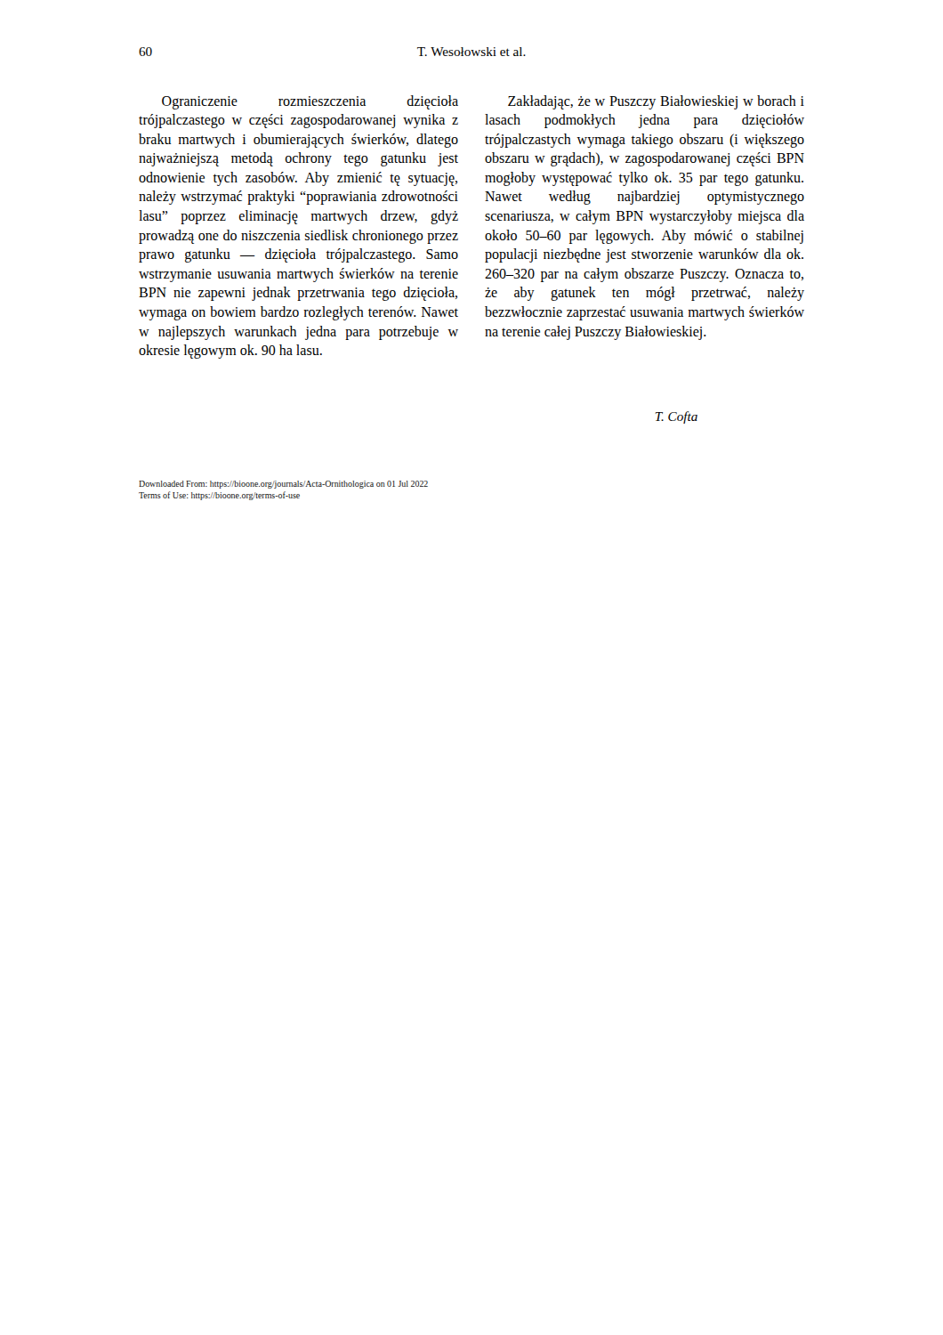60 T. Wesołowski et al.
Ograniczenie rozmieszczenia dzięcioła trójpalczastego w części zagospodarowanej wynika z braku martwych i obumierających świerków, dlatego najważniejszą metodą ochrony tego gatunku jest odnowienie tych zasobów. Aby zmienić tę sytuację, należy wstrzymać praktyki “poprawiania zdrowotności lasu” poprzez eliminację martwych drzew, gdyż prowadzą one do niszczenia siedlisk chronionego przez prawo gatunku — dzięcioła trójpalczastego. Samo wstrzymanie usuwania martwych świerków na terenie BPN nie zapewni jednak przetrwania tego dzięcioła, wymaga on bowiem bardzo rozległych terenów. Nawet w najlepszych warunkach jedna para potrzebuje w okresie lęgowym ok. 90 ha lasu.
Zakładając, że w Puszczy Białowieskiej w borach i lasach podmokłych jedna para dzięciołów trójpalczastych wymaga takiego obszaru (i większego obszaru w grądach), w zagospodarowanej części BPN mogłoby występować tylko ok. 35 par tego gatunku. Nawet według najbardziej optymistycznego scenariusza, w całym BPN wystarczyłoby miejsca dla około 50–60 par lęgowych. Aby mówić o stabilnej populacji niezbędne jest stworzenie warunków dla ok. 260–320 par na całym obszarze Puszczy. Oznacza to, że aby gatunek ten mógł przetrwać, należy bezzwłocznie zaprzestać usuwania martwych świerków na terenie całej Puszczy Białowieskiej.
T. Cofta
Downloaded From: https://bioone.org/journals/Acta-Ornithologica on 01 Jul 2022
Terms of Use: https://bioone.org/terms-of-use